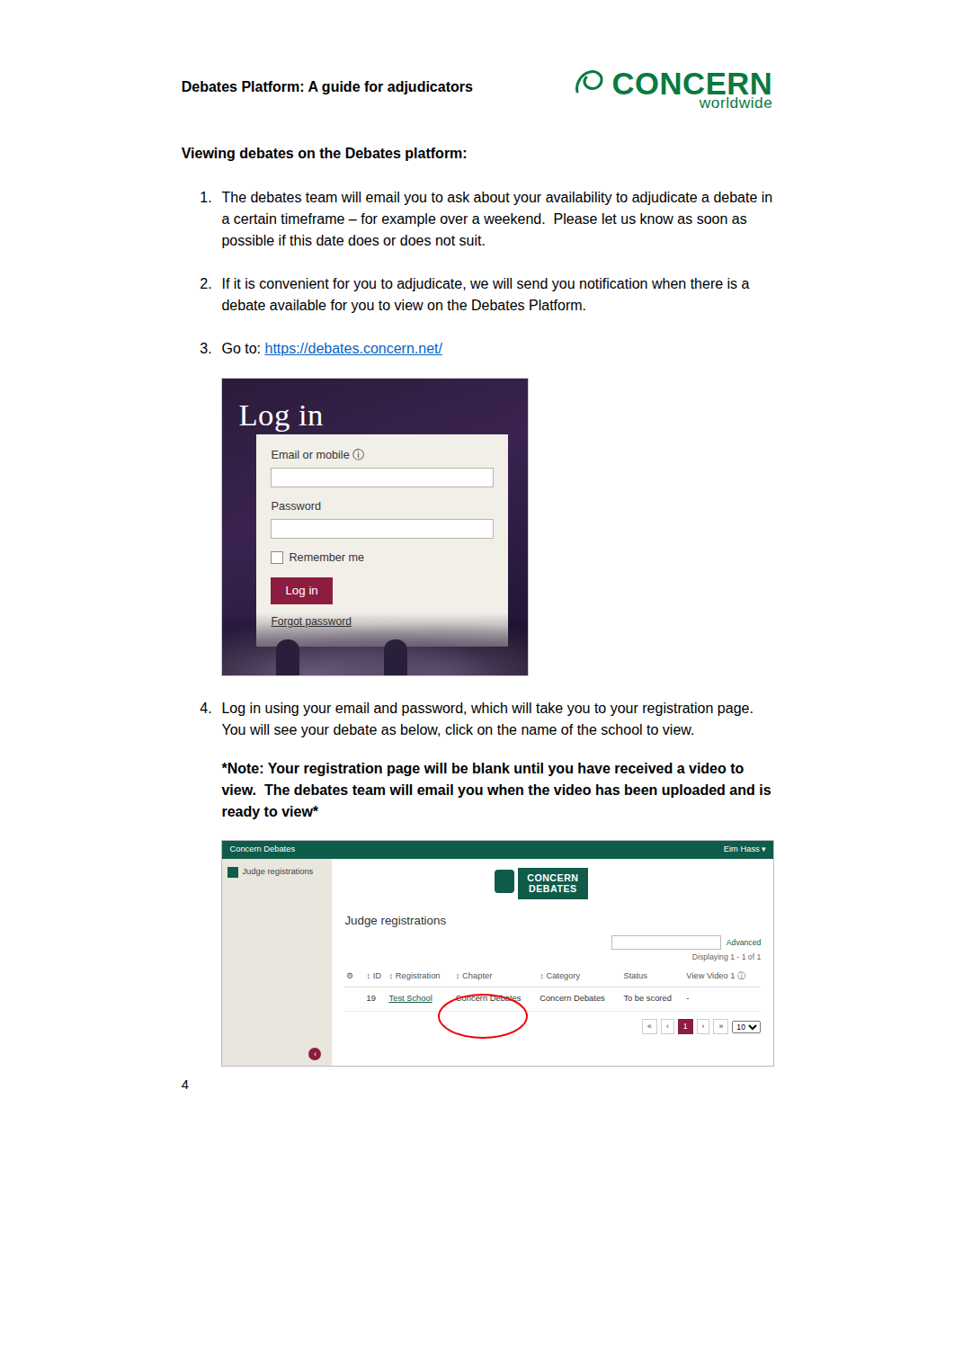Debates Platform: A guide for adjudicators
CONCERN worldwide
Viewing debates on the Debates platform:
The debates team will email you to ask about your availability to adjudicate a debate in a certain timeframe – for example over a weekend. Please let us know as soon as possible if this date does or does not suit.
If it is convenient for you to adjudicate, we will send you notification when there is a debate available for you to view on the Debates Platform.
Go to: https://debates.concern.net/
Log in
Email or mobile ⓘ
Password
Remember me
Log in
Forgot password
Log in using your email and password, which will take you to your registration page.
You will see your debate as below, click on the name of the school to view.
*Note: Your registration page will be blank until you have received a video to view. The debates team will email you when the video has been uploaded and is ready to view*
Concern Debates Eim Hass ▾
Judge registrations
CONCERN
DEBATES
Judge registrations
Advanced
Displaying 1 - 1 of 1
| ⚙ | ↕ ID | ↕ Registration | ↕ Chapter | ↕ Category | Status | View Video 1 ⓘ |
| --- | --- | --- | --- | --- | --- | --- |
| | 19 | Test School | Concern Debates | Concern Debates | To be scored | - |
« ‹ 1 › » 10
‹
4